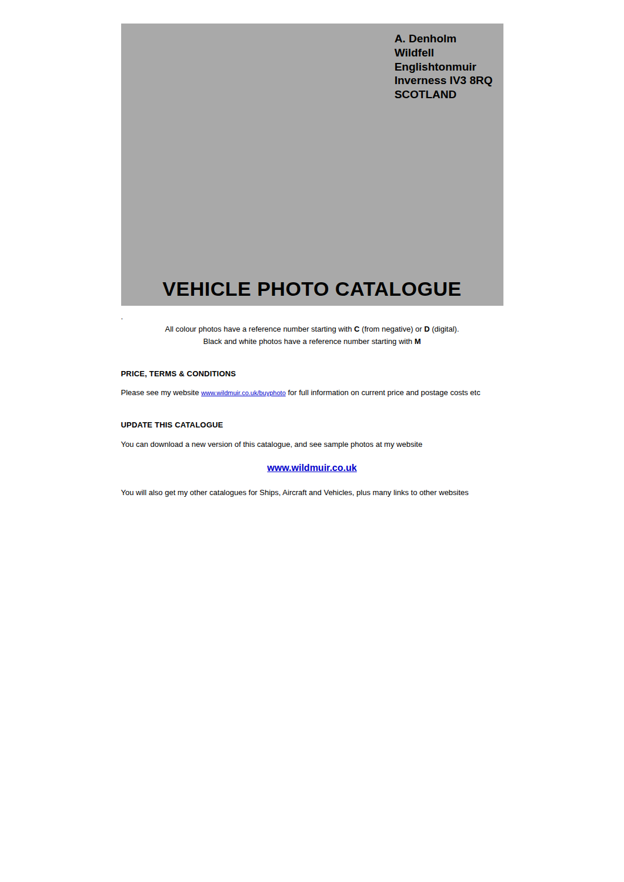A. Denholm
Wildfell
Englishtonmuir
Inverness IV3 8RQ
SCOTLAND
VEHICLE PHOTO CATALOGUE
.
All colour photos have a reference number starting with C (from negative) or D (digital).
Black and white photos have a reference number starting with M
PRICE, TERMS & CONDITIONS
Please see my website www.wildmuir.co.uk/buyphoto for full information on current price and postage costs etc
UPDATE THIS CATALOGUE
You can download a new version of this catalogue, and see sample photos at my website
www.wildmuir.co.uk
You will also get my other catalogues for Ships, Aircraft and Vehicles, plus many links to other websites